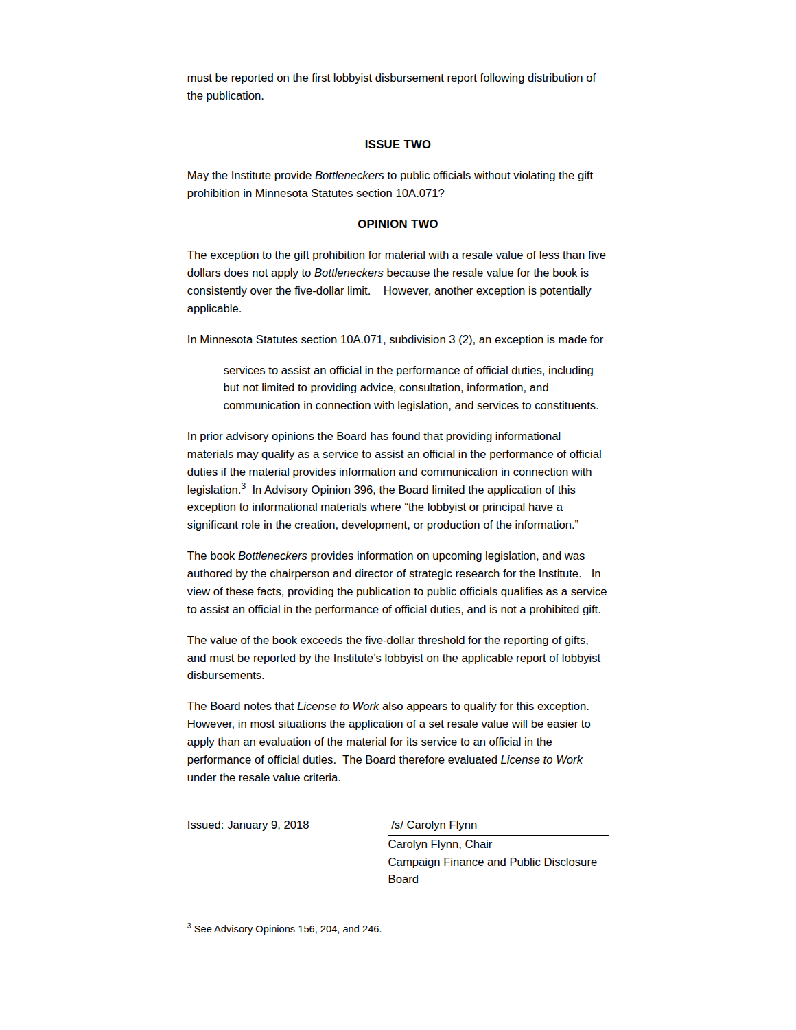must be reported on the first lobbyist disbursement report following distribution of the publication.
ISSUE TWO
May the Institute provide Bottleneckers to public officials without violating the gift prohibition in Minnesota Statutes section 10A.071?
OPINION TWO
The exception to the gift prohibition for material with a resale value of less than five dollars does not apply to Bottleneckers because the resale value for the book is consistently over the five-dollar limit. However, another exception is potentially applicable.
In Minnesota Statutes section 10A.071, subdivision 3 (2), an exception is made for
services to assist an official in the performance of official duties, including but not limited to providing advice, consultation, information, and communication in connection with legislation, and services to constituents.
In prior advisory opinions the Board has found that providing informational materials may qualify as a service to assist an official in the performance of official duties if the material provides information and communication in connection with legislation.3 In Advisory Opinion 396, the Board limited the application of this exception to informational materials where “the lobbyist or principal have a significant role in the creation, development, or production of the information.”
The book Bottleneckers provides information on upcoming legislation, and was authored by the chairperson and director of strategic research for the Institute. In view of these facts, providing the publication to public officials qualifies as a service to assist an official in the performance of official duties, and is not a prohibited gift.
The value of the book exceeds the five-dollar threshold for the reporting of gifts, and must be reported by the Institute’s lobbyist on the applicable report of lobbyist disbursements.
The Board notes that License to Work also appears to qualify for this exception. However, in most situations the application of a set resale value will be easier to apply than an evaluation of the material for its service to an official in the performance of official duties. The Board therefore evaluated License to Work under the resale value criteria.
Issued: January 9, 2018
/s/ Carolyn Flynn
Carolyn Flynn, Chair
Campaign Finance and Public Disclosure Board
3 See Advisory Opinions 156, 204, and 246.